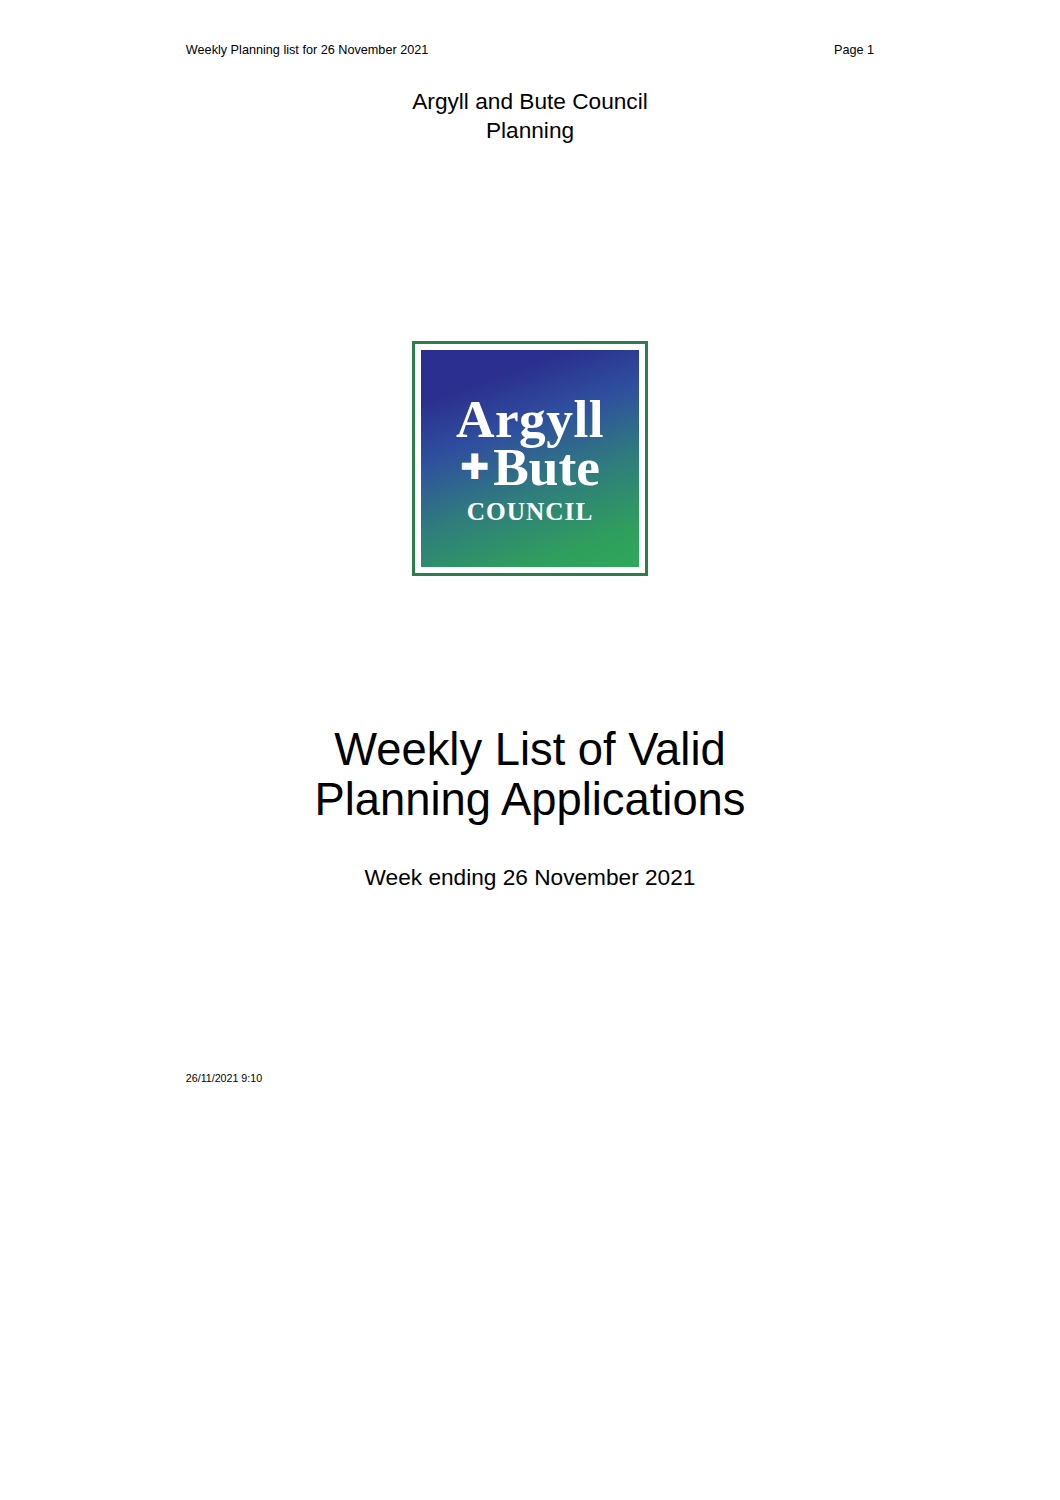Weekly Planning list for 26 November 2021
Page 1
Argyll and Bute Council
Planning
Argyll
✚ Bute
COUNCIL
Weekly List of Valid
Planning Applications
Week ending 26 November 2021
26/11/2021 9:10